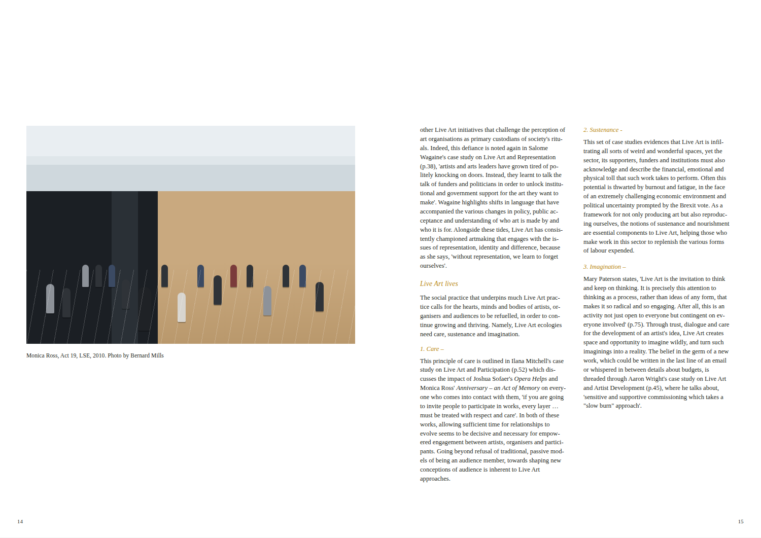Monica Ross, Act 19, LSE, 2010. Photo by Bernard Mills
14
other Live Art initiatives that challenge the perception of art organisations as primary custodians of society's rituals. Indeed, this defiance is noted again in Salome Wagaine's case study on Live Art and Representation (p.38), 'artists and arts leaders have grown tired of politely knocking on doors. Instead, they learnt to talk the talk of funders and politicians in order to unlock institutional and government support for the art they want to make'. Wagaine highlights shifts in language that have accompanied the various changes in policy, public acceptance and understanding of who art is made by and who it is for. Alongside these tides, Live Art has consistently championed artmaking that engages with the issues of representation, identity and difference, because as she says, 'without representation, we learn to forget ourselves'.
Live Art lives
The social practice that underpins much Live Art practice calls for the hearts, minds and bodies of artists, organisers and audiences to be refuelled, in order to continue growing and thriving. Namely, Live Art ecologies need care, sustenance and imagination.
1. Care –
This principle of care is outlined in Ilana Mitchell's case study on Live Art and Participation (p.52) which discusses the impact of Joshua Sofaer's Opera Helps and Monica Ross' Anniversary – an Act of Memory on everyone who comes into contact with them, 'if you are going to invite people to participate in works, every layer …must be treated with respect and care'. In both of these works, allowing sufficient time for relationships to evolve seems to be decisive and necessary for empowered engagement between artists, organisers and participants. Going beyond refusal of traditional, passive models of being an audience member, towards shaping new conceptions of audience is inherent to Live Art approaches.
2. Sustenance -
This set of case studies evidences that Live Art is infiltrating all sorts of weird and wonderful spaces, yet the sector, its supporters, funders and institutions must also acknowledge and describe the financial, emotional and physical toll that such work takes to perform. Often this potential is thwarted by burnout and fatigue, in the face of an extremely challenging economic environment and political uncertainty prompted by the Brexit vote. As a framework for not only producing art but also reproducing ourselves, the notions of sustenance and nourishment are essential components to Live Art, helping those who make work in this sector to replenish the various forms of labour expended.
3. Imagination –
Mary Paterson states, 'Live Art is the invitation to think and keep on thinking. It is precisely this attention to thinking as a process, rather than ideas of any form, that makes it so radical and so engaging. After all, this is an activity not just open to everyone but contingent on everyone involved' (p.75). Through trust, dialogue and care for the development of an artist's idea, Live Art creates space and opportunity to imagine wildly, and turn such imaginings into a reality. The belief in the germ of a new work, which could be written in the last line of an email or whispered in between details about budgets, is threaded through Aaron Wright's case study on Live Art and Artist Development (p.45), where he talks about, 'sensitive and supportive commissioning which takes a "slow burn" approach'.
15